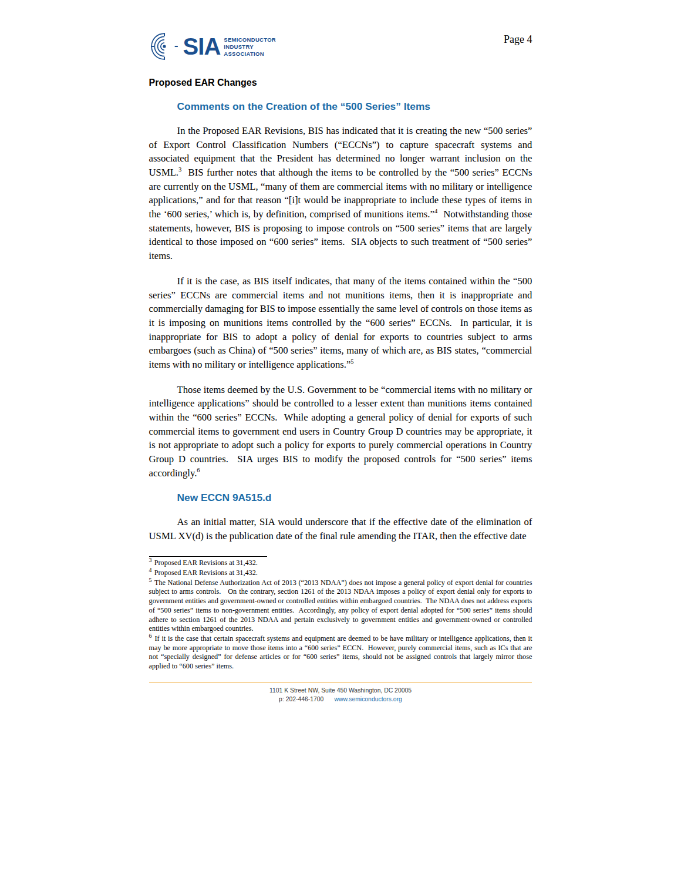SIA
SEMICONDUCTOR
INDUSTRY
ASSOCIATION
Page 4
Proposed EAR Changes
Comments on the Creation of the “500 Series” Items
In the Proposed EAR Revisions, BIS has indicated that it is creating the new “500 series” of Export Control Classification Numbers (“ECCNs”) to capture spacecraft systems and associated equipment that the President has determined no longer warrant inclusion on the USML.3 BIS further notes that although the items to be controlled by the “500 series” ECCNs are currently on the USML, “many of them are commercial items with no military or intelligence applications,” and for that reason “[i]t would be inappropriate to include these types of items in the ‘600 series,’ which is, by definition, comprised of munitions items.”4 Notwithstanding those statements, however, BIS is proposing to impose controls on “500 series” items that are largely identical to those imposed on “600 series” items. SIA objects to such treatment of “500 series” items.
If it is the case, as BIS itself indicates, that many of the items contained within the “500 series” ECCNs are commercial items and not munitions items, then it is inappropriate and commercially damaging for BIS to impose essentially the same level of controls on those items as it is imposing on munitions items controlled by the “600 series” ECCNs. In particular, it is inappropriate for BIS to adopt a policy of denial for exports to countries subject to arms embargoes (such as China) of “500 series” items, many of which are, as BIS states, “commercial items with no military or intelligence applications.”5
Those items deemed by the U.S. Government to be “commercial items with no military or intelligence applications” should be controlled to a lesser extent than munitions items contained within the “600 series” ECCNs. While adopting a general policy of denial for exports of such commercial items to government end users in Country Group D countries may be appropriate, it is not appropriate to adopt such a policy for exports to purely commercial operations in Country Group D countries. SIA urges BIS to modify the proposed controls for “500 series” items accordingly.6
New ECCN 9A515.d
As an initial matter, SIA would underscore that if the effective date of the elimination of USML XV(d) is the publication date of the final rule amending the ITAR, then the effective date
3 Proposed EAR Revisions at 31,432.
4 Proposed EAR Revisions at 31,432.
5 The National Defense Authorization Act of 2013 (“2013 NDAA”) does not impose a general policy of export denial for countries subject to arms controls. On the contrary, section 1261 of the 2013 NDAA imposes a policy of export denial only for exports to government entities and government-owned or controlled entities within embargoed countries. The NDAA does not address exports of “500 series” items to non-government entities. Accordingly, any policy of export denial adopted for “500 series” items should adhere to section 1261 of the 2013 NDAA and pertain exclusively to government entities and government-owned or controlled entities within embargoed countries.
6 If it is the case that certain spacecraft systems and equipment are deemed to be have military or intelligence applications, then it may be more appropriate to move those items into a “600 series” ECCN. However, purely commercial items, such as ICs that are not “specially designed” for defense articles or for “600 series” items, should not be assigned controls that largely mirror those applied to “600 series” items.
1101 K Street NW, Suite 450 Washington, DC 20005
p: 202-446-1700 www.semiconductors.org